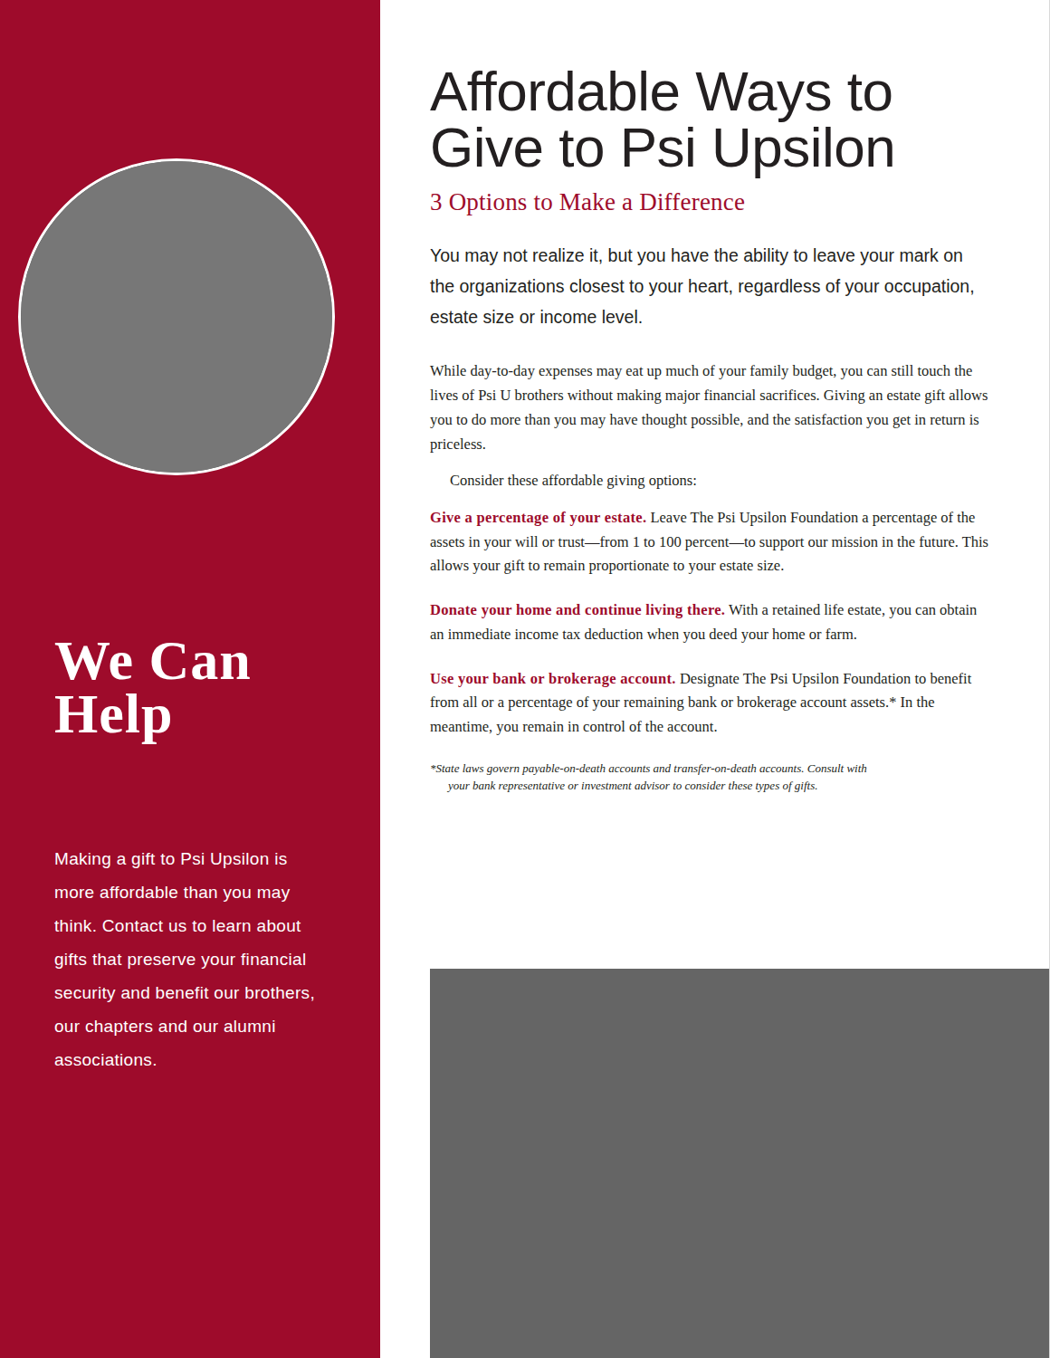We Can
Help
Making a gift to Psi Upsilon is more affordable than you may think. Contact us to learn about gifts that preserve your financial security and benefit our brothers, our chapters and our alumni associations.
Affordable Ways to
Give to Psi Upsilon
3 Options to Make a Difference
You may not realize it, but you have the ability to leave your mark on the organizations closest to your heart, regardless of your occupation, estate size or income level.
While day-to-day expenses may eat up much of your family budget, you can still touch the lives of Psi U brothers without making major financial sacrifices. Giving an estate gift allows you to do more than you may have thought possible, and the satisfaction you get in return is priceless.
Consider these affordable giving options:
Give a percentage of your estate. Leave The Psi Upsilon Foundation a percentage of the assets in your will or trust—from 1 to 100 percent—to support our mission in the future. This allows your gift to remain proportionate to your estate size.
Donate your home and continue living there. With a retained life estate, you can obtain an immediate income tax deduction when you deed your home or farm.
Use your bank or brokerage account. Designate The Psi Upsilon Foundation to benefit from all or a percentage of your remaining bank or brokerage account assets.* In the meantime, you remain in control of the account.
*State laws govern payable-on-death accounts and transfer-on-death accounts. Consult withyour bank representative or investment advisor to consider these types of gifts.